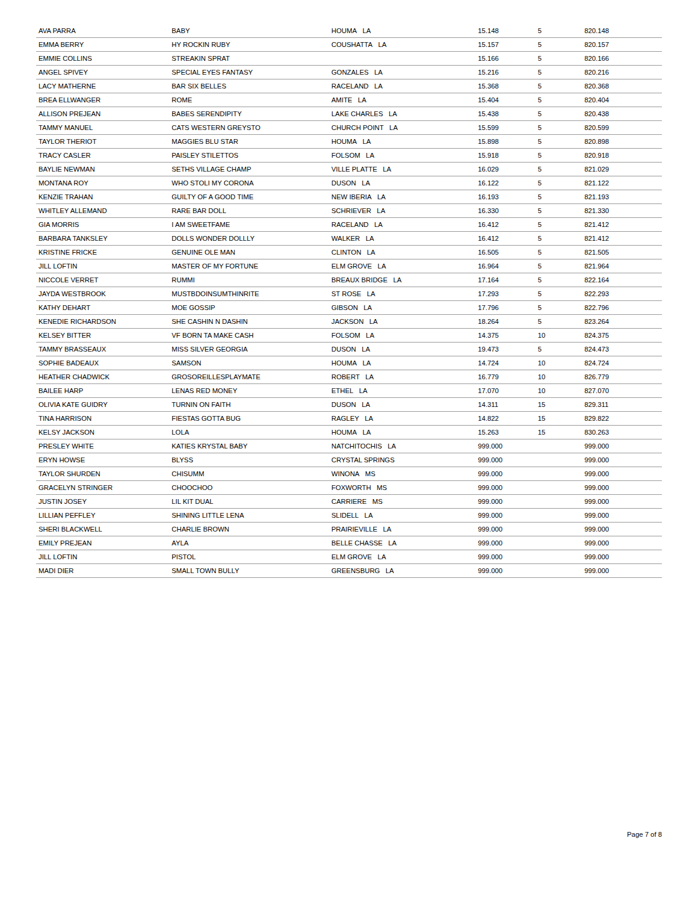| AVA PARRA | BABY | HOUMA LA | 15.148 | 5 | 820.148 |
| EMMA BERRY | HY ROCKIN RUBY | COUSHATTA LA | 15.157 | 5 | 820.157 |
| EMMIE COLLINS | STREAKIN SPRAT | | 15.166 | 5 | 820.166 |
| ANGEL SPIVEY | SPECIAL EYES FANTASY | GONZALES LA | 15.216 | 5 | 820.216 |
| LACY MATHERNE | BAR SIX BELLES | RACELAND LA | 15.368 | 5 | 820.368 |
| BREA ELLWANGER | ROME | AMITE LA | 15.404 | 5 | 820.404 |
| ALLISON PREJEAN | BABES SERENDIPITY | LAKE CHARLES LA | 15.438 | 5 | 820.438 |
| TAMMY MANUEL | CATS WESTERN GREYSTO | CHURCH POINT LA | 15.599 | 5 | 820.599 |
| TAYLOR THERIOT | MAGGIES BLU STAR | HOUMA LA | 15.898 | 5 | 820.898 |
| TRACY CASLER | PAISLEY STILETTOS | FOLSOM LA | 15.918 | 5 | 820.918 |
| BAYLIE NEWMAN | SETHS VILLAGE CHAMP | VILLE PLATTE LA | 16.029 | 5 | 821.029 |
| MONTANA ROY | WHO STOLI MY CORONA | DUSON LA | 16.122 | 5 | 821.122 |
| KENZIE TRAHAN | GUILTY OF A GOOD TIME | NEW IBERIA LA | 16.193 | 5 | 821.193 |
| WHITLEY ALLEMAND | RARE BAR DOLL | SCHRIEVER LA | 16.330 | 5 | 821.330 |
| GIA MORRIS | I AM SWEETFAME | RACELAND LA | 16.412 | 5 | 821.412 |
| BARBARA TANKSLEY | DOLLS WONDER DOLLLY | WALKER LA | 16.412 | 5 | 821.412 |
| KRISTINE FRICKE | GENUINE OLE MAN | CLINTON LA | 16.505 | 5 | 821.505 |
| JILL LOFTIN | MASTER OF MY FORTUNE | ELM GROVE LA | 16.964 | 5 | 821.964 |
| NICCOLE VERRET | RUMMI | BREAUX BRIDGE LA | 17.164 | 5 | 822.164 |
| JAYDA WESTBROOK | MUSTBDOINSUMTHINRITE | ST ROSE LA | 17.293 | 5 | 822.293 |
| KATHY DEHART | MOE GOSSIP | GIBSON LA | 17.796 | 5 | 822.796 |
| KENEDIE RICHARDSON | SHE CASHIN N DASHIN | JACKSON LA | 18.264 | 5 | 823.264 |
| KELSEY BITTER | VF BORN TA MAKE CASH | FOLSOM LA | 14.375 | 10 | 824.375 |
| TAMMY BRASSEAUX | MISS SILVER GEORGIA | DUSON LA | 19.473 | 5 | 824.473 |
| SOPHIE BADEAUX | SAMSON | HOUMA LA | 14.724 | 10 | 824.724 |
| HEATHER CHADWICK | GROSOREILLESPLAYMATE | ROBERT LA | 16.779 | 10 | 826.779 |
| BAILEE HARP | LENAS RED MONEY | ETHEL LA | 17.070 | 10 | 827.070 |
| OLIVIA KATE GUIDRY | TURNIN ON FAITH | DUSON LA | 14.311 | 15 | 829.311 |
| TINA HARRISON | FIESTAS GOTTA BUG | RAGLEY LA | 14.822 | 15 | 829.822 |
| KELSY JACKSON | LOLA | HOUMA LA | 15.263 | 15 | 830.263 |
| PRESLEY WHITE | KATIES KRYSTAL BABY | NATCHITOCHIS LA | 999.000 | | 999.000 |
| ERYN HOWSE | BLYSS | CRYSTAL SPRINGS | 999.000 | | 999.000 |
| TAYLOR SHURDEN | CHISUMM | WINONA MS | 999.000 | | 999.000 |
| GRACELYN STRINGER | CHOOCHOO | FOXWORTH MS | 999.000 | | 999.000 |
| JUSTIN JOSEY | LIL KIT DUAL | CARRIERE MS | 999.000 | | 999.000 |
| LILLIAN PEFFLEY | SHINING LITTLE LENA | SLIDELL LA | 999.000 | | 999.000 |
| SHERI BLACKWELL | CHARLIE BROWN | PRAIRIEVILLE LA | 999.000 | | 999.000 |
| EMILY PREJEAN | AYLA | BELLE CHASSE LA | 999.000 | | 999.000 |
| JILL LOFTIN | PISTOL | ELM GROVE LA | 999.000 | | 999.000 |
| MADI DIER | SMALL TOWN BULLY | GREENSBURG LA | 999.000 | | 999.000 |
Page 7 of 8